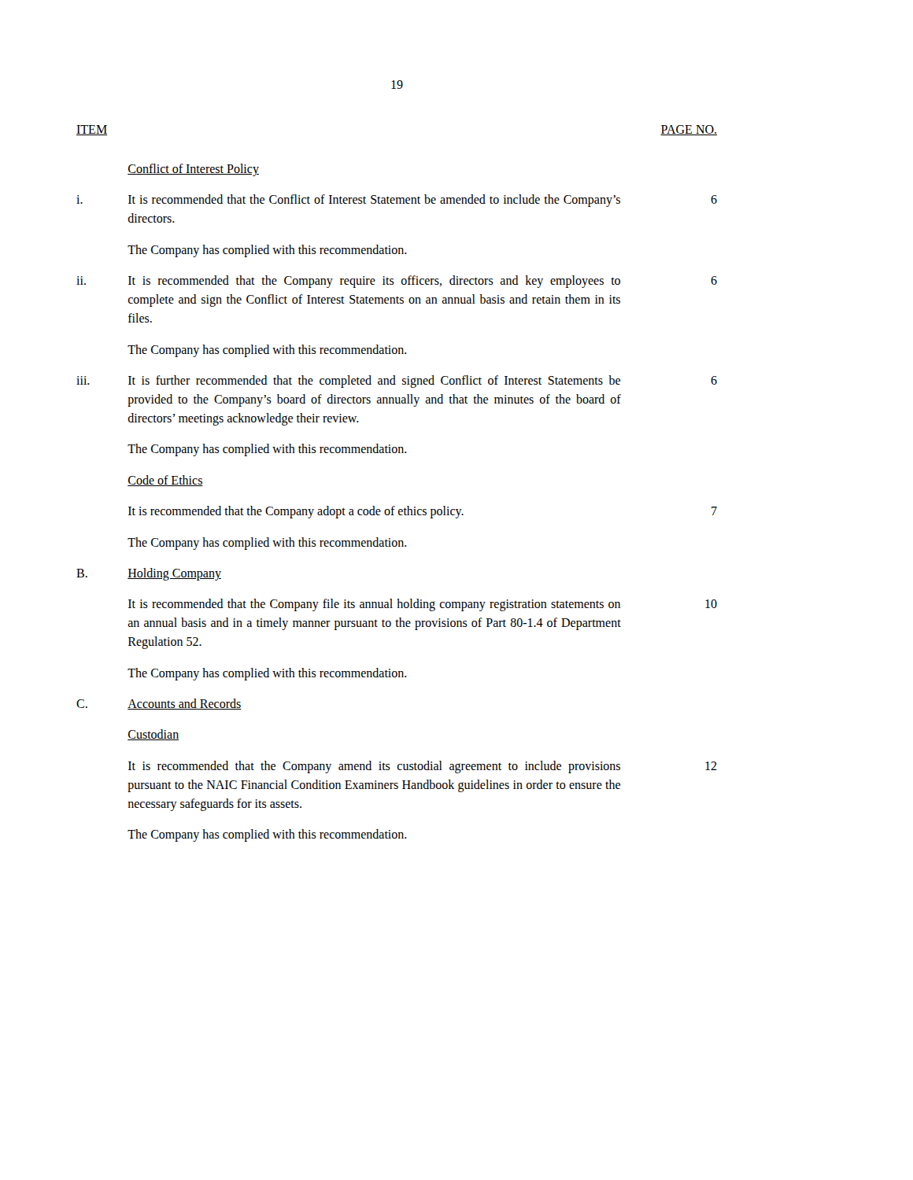19
| ITEM | | PAGE NO. |
| | Conflict of Interest Policy | |
| i. | It is recommended that the Conflict of Interest Statement be amended to include the Company’s directors. | 6 |
| | The Company has complied with this recommendation. | |
| ii. | It is recommended that the Company require its officers, directors and key employees to complete and sign the Conflict of Interest Statements on an annual basis and retain them in its files. | 6 |
| | The Company has complied with this recommendation. | |
| iii. | It is further recommended that the completed and signed Conflict of Interest Statements be provided to the Company’s board of directors annually and that the minutes of the board of directors’ meetings acknowledge their review. | 6 |
| | The Company has complied with this recommendation. | |
| | Code of Ethics | |
| | It is recommended that the Company adopt a code of ethics policy. | 7 |
| | The Company has complied with this recommendation. | |
| B. | Holding Company | |
| | It is recommended that the Company file its annual holding company registration statements on an annual basis and in a timely manner pursuant to the provisions of Part 80-1.4 of Department Regulation 52. | 10 |
| | The Company has complied with this recommendation. | |
| C. | Accounts and Records | |
| | Custodian | |
| | It is recommended that the Company amend its custodial agreement to include provisions pursuant to the NAIC Financial Condition Examiners Handbook guidelines in order to ensure the necessary safeguards for its assets. | 12 |
| | The Company has complied with this recommendation. | |